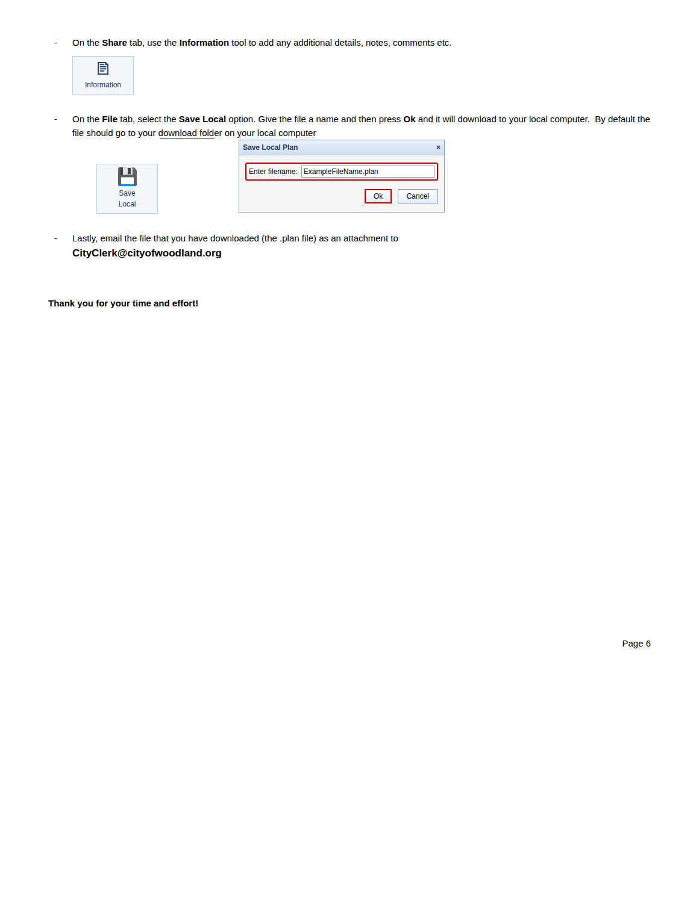On the Share tab, use the Information tool to add any additional details, notes, comments etc.
🖹 Information
On the File tab, select the Save Local option. Give the file a name and then press Ok and it will download to your local computer. By default the file should go to your download folder on your local computer
💾 Save
Local
Save Local Plan ×
Enter filename:
Ok Cancel
Lastly, email the file that you have downloaded (the .plan file) as an attachment to
CityClerk@cityofwoodland.org
Thank you for your time and effort!
Page 6